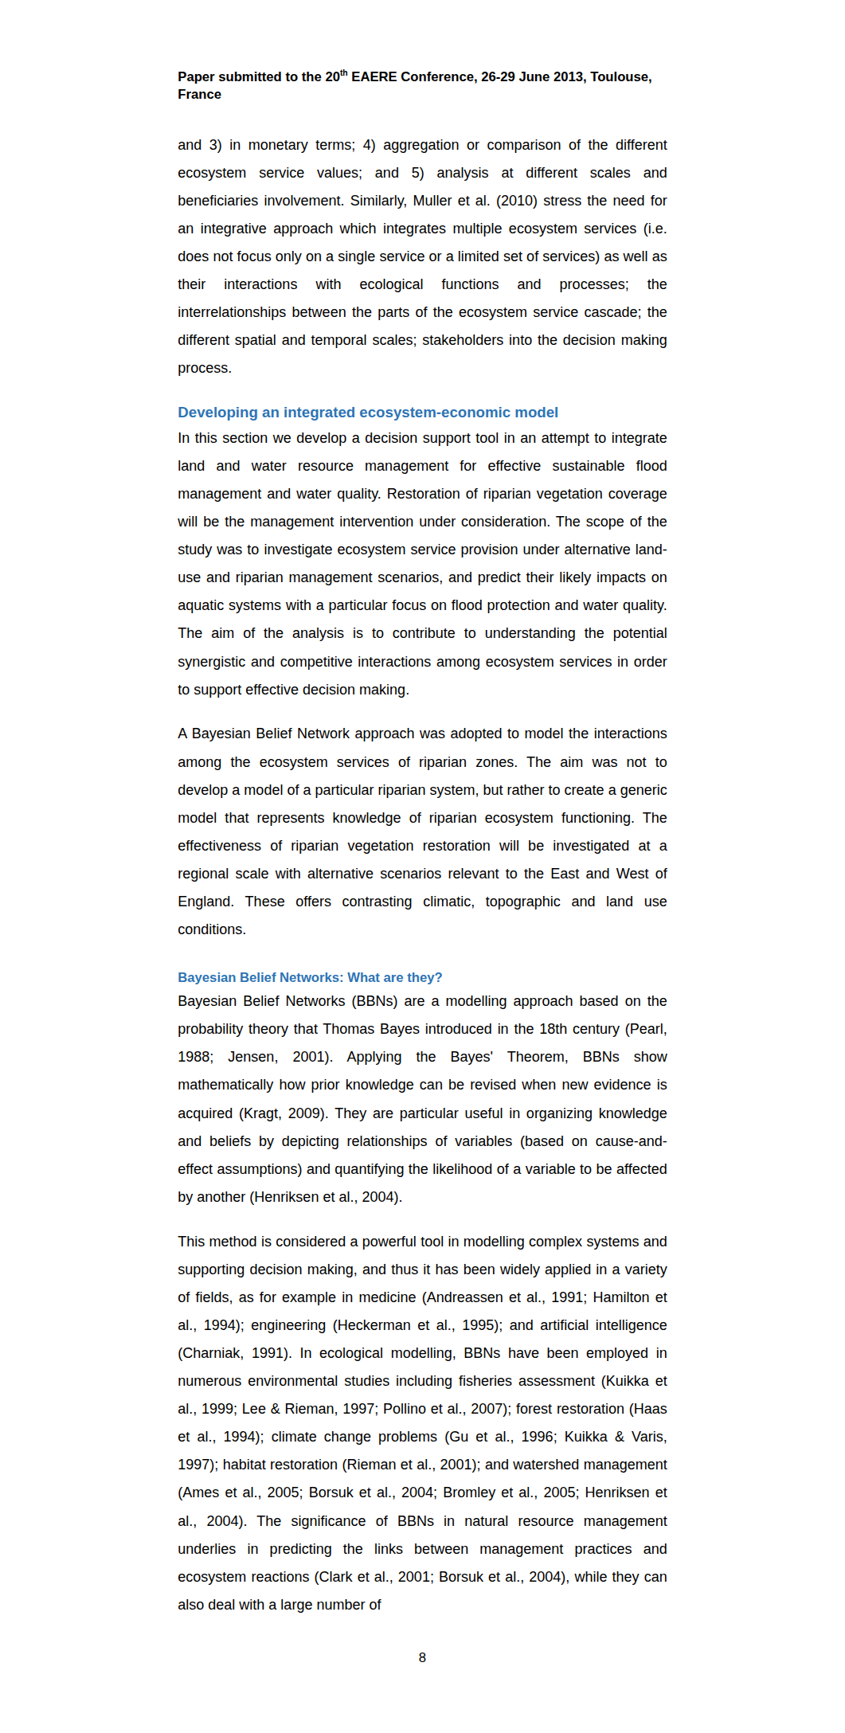Paper submitted to the 20th EAERE Conference, 26-29 June 2013, Toulouse, France
and 3) in monetary terms; 4) aggregation or comparison of the different ecosystem service values; and 5) analysis at different scales and beneficiaries involvement. Similarly, Muller et al. (2010) stress the need for an integrative approach which integrates multiple ecosystem services (i.e. does not focus only on a single service or a limited set of services) as well as their interactions with ecological functions and processes; the interrelationships between the parts of the ecosystem service cascade; the different spatial and temporal scales; stakeholders into the decision making process.
Developing an integrated ecosystem-economic model
In this section we develop a decision support tool in an attempt to integrate land and water resource management for effective sustainable flood management and water quality. Restoration of riparian vegetation coverage will be the management intervention under consideration. The scope of the study was to investigate ecosystem service provision under alternative land-use and riparian management scenarios, and predict their likely impacts on aquatic systems with a particular focus on flood protection and water quality. The aim of the analysis is to contribute to understanding the potential synergistic and competitive interactions among ecosystem services in order to support effective decision making.
A Bayesian Belief Network approach was adopted to model the interactions among the ecosystem services of riparian zones. The aim was not to develop a model of a particular riparian system, but rather to create a generic model that represents knowledge of riparian ecosystem functioning. The effectiveness of riparian vegetation restoration will be investigated at a regional scale with alternative scenarios relevant to the East and West of England. These offers contrasting climatic, topographic and land use conditions.
Bayesian Belief Networks: What are they?
Bayesian Belief Networks (BBNs) are a modelling approach based on the probability theory that Thomas Bayes introduced in the 18th century (Pearl, 1988; Jensen, 2001). Applying the Bayes' Theorem, BBNs show mathematically how prior knowledge can be revised when new evidence is acquired (Kragt, 2009). They are particular useful in organizing knowledge and beliefs by depicting relationships of variables (based on cause-and-effect assumptions) and quantifying the likelihood of a variable to be affected by another (Henriksen et al., 2004).
This method is considered a powerful tool in modelling complex systems and supporting decision making, and thus it has been widely applied in a variety of fields, as for example in medicine (Andreassen et al., 1991; Hamilton et al., 1994); engineering (Heckerman et al., 1995); and artificial intelligence (Charniak, 1991). In ecological modelling, BBNs have been employed in numerous environmental studies including fisheries assessment (Kuikka et al., 1999; Lee & Rieman, 1997; Pollino et al., 2007); forest restoration (Haas et al., 1994); climate change problems (Gu et al., 1996; Kuikka & Varis, 1997); habitat restoration (Rieman et al., 2001); and watershed management (Ames et al., 2005; Borsuk et al., 2004; Bromley et al., 2005; Henriksen et al., 2004). The significance of BBNs in natural resource management underlies in predicting the links between management practices and ecosystem reactions (Clark et al., 2001; Borsuk et al., 2004), while they can also deal with a large number of
8